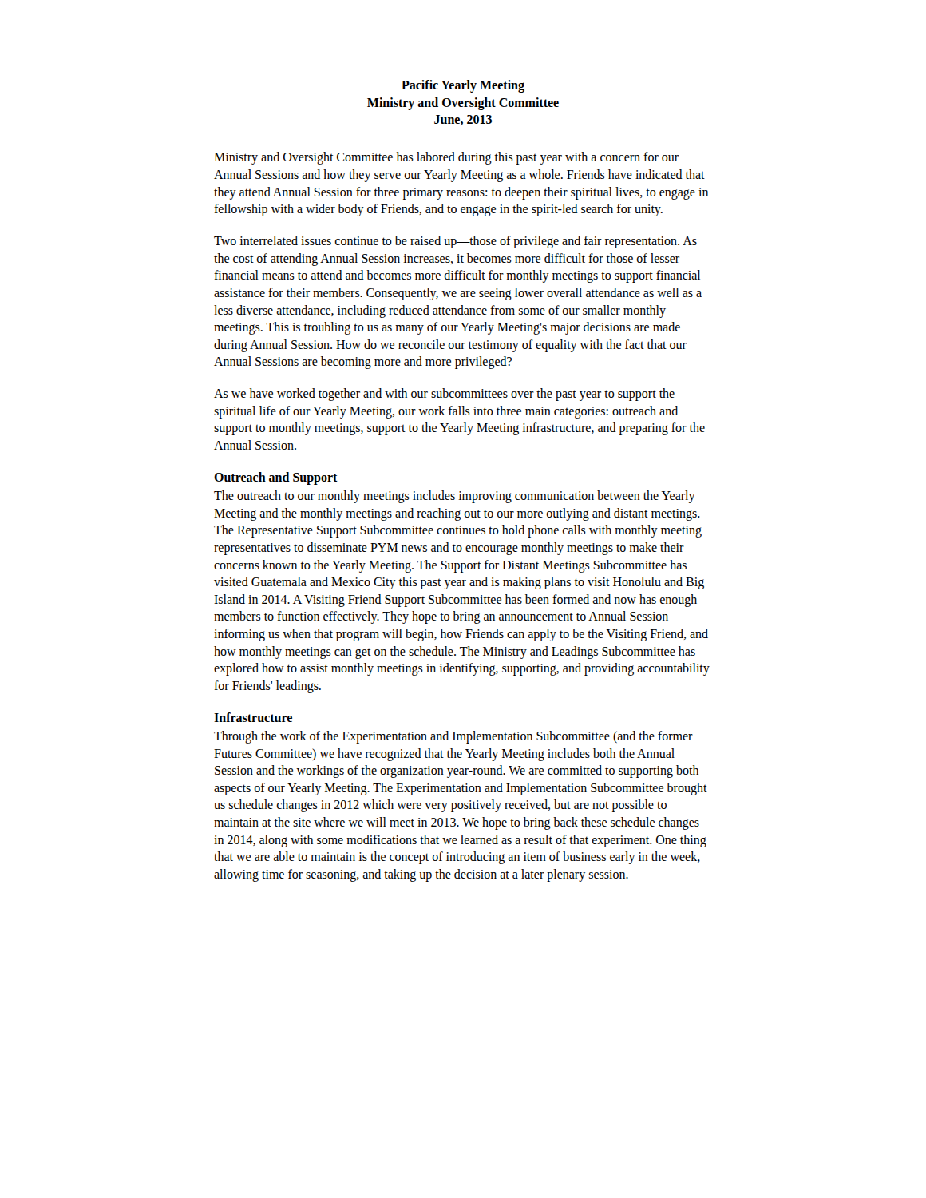Pacific Yearly Meeting Ministry and Oversight Committee June, 2013
Ministry and Oversight Committee has labored during this past year with a concern for our Annual Sessions and how they serve our Yearly Meeting as a whole. Friends have indicated that they attend Annual Session for three primary reasons: to deepen their spiritual lives, to engage in fellowship with a wider body of Friends, and to engage in the spirit-led search for unity.
Two interrelated issues continue to be raised up—those of privilege and fair representation. As the cost of attending Annual Session increases, it becomes more difficult for those of lesser financial means to attend and becomes more difficult for monthly meetings to support financial assistance for their members. Consequently, we are seeing lower overall attendance as well as a less diverse attendance, including reduced attendance from some of our smaller monthly meetings. This is troubling to us as many of our Yearly Meeting's major decisions are made during Annual Session. How do we reconcile our testimony of equality with the fact that our Annual Sessions are becoming more and more privileged?
As we have worked together and with our subcommittees over the past year to support the spiritual life of our Yearly Meeting, our work falls into three main categories: outreach and support to monthly meetings, support to the Yearly Meeting infrastructure, and preparing for the Annual Session.
Outreach and Support
The outreach to our monthly meetings includes improving communication between the Yearly Meeting and the monthly meetings and reaching out to our more outlying and distant meetings. The Representative Support Subcommittee continues to hold phone calls with monthly meeting representatives to disseminate PYM news and to encourage monthly meetings to make their concerns known to the Yearly Meeting. The Support for Distant Meetings Subcommittee has visited Guatemala and Mexico City this past year and is making plans to visit Honolulu and Big Island in 2014. A Visiting Friend Support Subcommittee has been formed and now has enough members to function effectively. They hope to bring an announcement to Annual Session informing us when that program will begin, how Friends can apply to be the Visiting Friend, and how monthly meetings can get on the schedule. The Ministry and Leadings Subcommittee has explored how to assist monthly meetings in identifying, supporting, and providing accountability for Friends' leadings.
Infrastructure
Through the work of the Experimentation and Implementation Subcommittee (and the former Futures Committee) we have recognized that the Yearly Meeting includes both the Annual Session and the workings of the organization year-round. We are committed to supporting both aspects of our Yearly Meeting. The Experimentation and Implementation Subcommittee brought us schedule changes in 2012 which were very positively received, but are not possible to maintain at the site where we will meet in 2013. We hope to bring back these schedule changes in 2014, along with some modifications that we learned as a result of that experiment. One thing that we are able to maintain is the concept of introducing an item of business early in the week, allowing time for seasoning, and taking up the decision at a later plenary session.